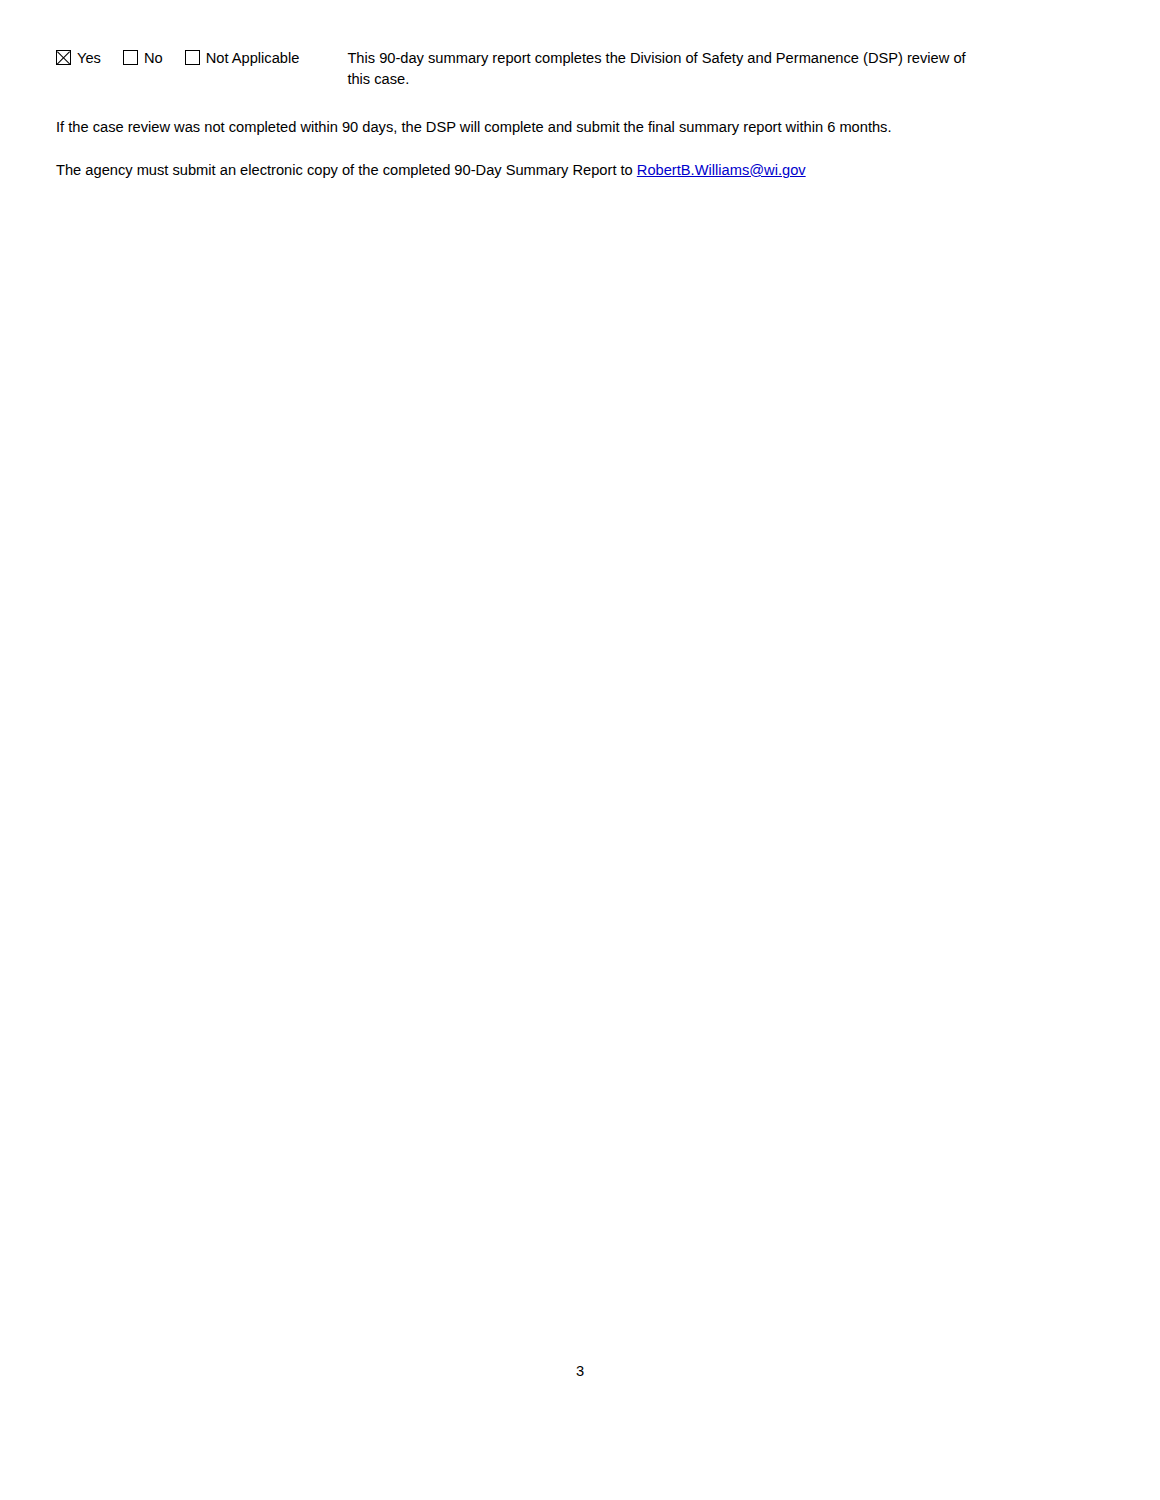Yes No Not Applicable
This 90-day summary report completes the Division of Safety and Permanence (DSP) review of this case.
If the case review was not completed within 90 days, the DSP will complete and submit the final summary report within 6 months.
The agency must submit an electronic copy of the completed 90-Day Summary Report to RobertB.Williams@wi.gov
3